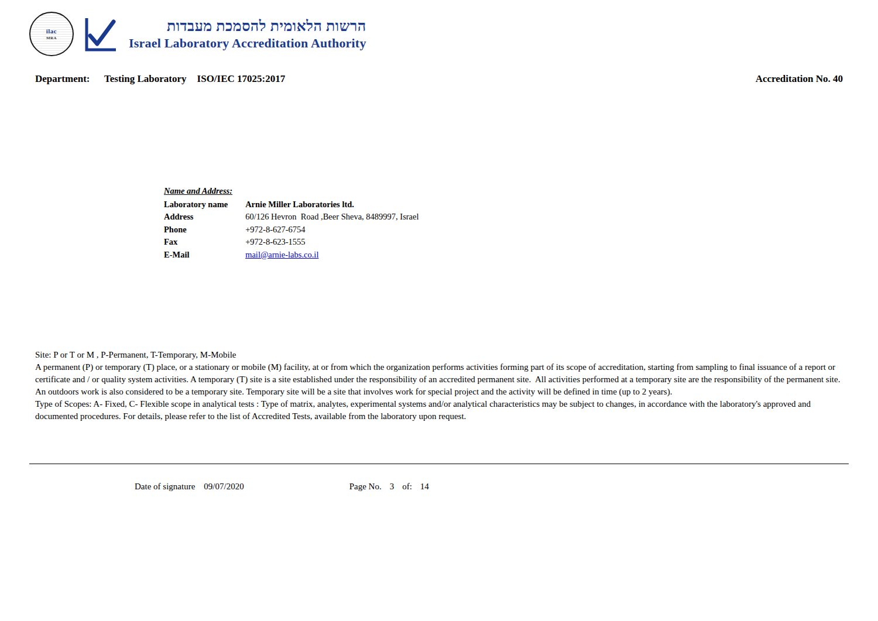ilac
MRA
הרשות הלאומית להסמכת מעבדות
Israel Laboratory Accreditation Authority
Department: Testing Laboratory ISO/IEC 17025:2017
Accreditation No. 40
Name and Address:
| Laboratory name | Arnie Miller Laboratories ltd. |
| Address | 60/126 Hevron Road ,Beer Sheva, 8489997, Israel |
| Phone | +972-8-627-6754 |
| Fax | +972-8-623-1555 |
| E-Mail | mail@arnie-labs.co.il |
Site: P or T or M , P-Permanent, T-Temporary, M-Mobile
A permanent (P) or temporary (T) place, or a stationary or mobile (M) facility, at or from which the organization performs activities forming part of its scope of accreditation, starting from sampling to final issuance of a report or certificate and / or quality system activities. A temporary (T) site is a site established under the responsibility of an accredited permanent site. All activities performed at a temporary site are the responsibility of the permanent site. An outdoors work is also considered to be a temporary site. Temporary site will be a site that involves work for special project and the activity will be defined in time (up to 2 years).
Type of Scopes: A- Fixed, C- Flexible scope in analytical tests : Type of matrix, analytes, experimental systems and/or analytical characteristics may be subject to changes, in accordance with the laboratory's approved and documented procedures. For details, please refer to the list of Accredited Tests, available from the laboratory upon request.
Date of signature 09/07/2020
Page No.3of:14